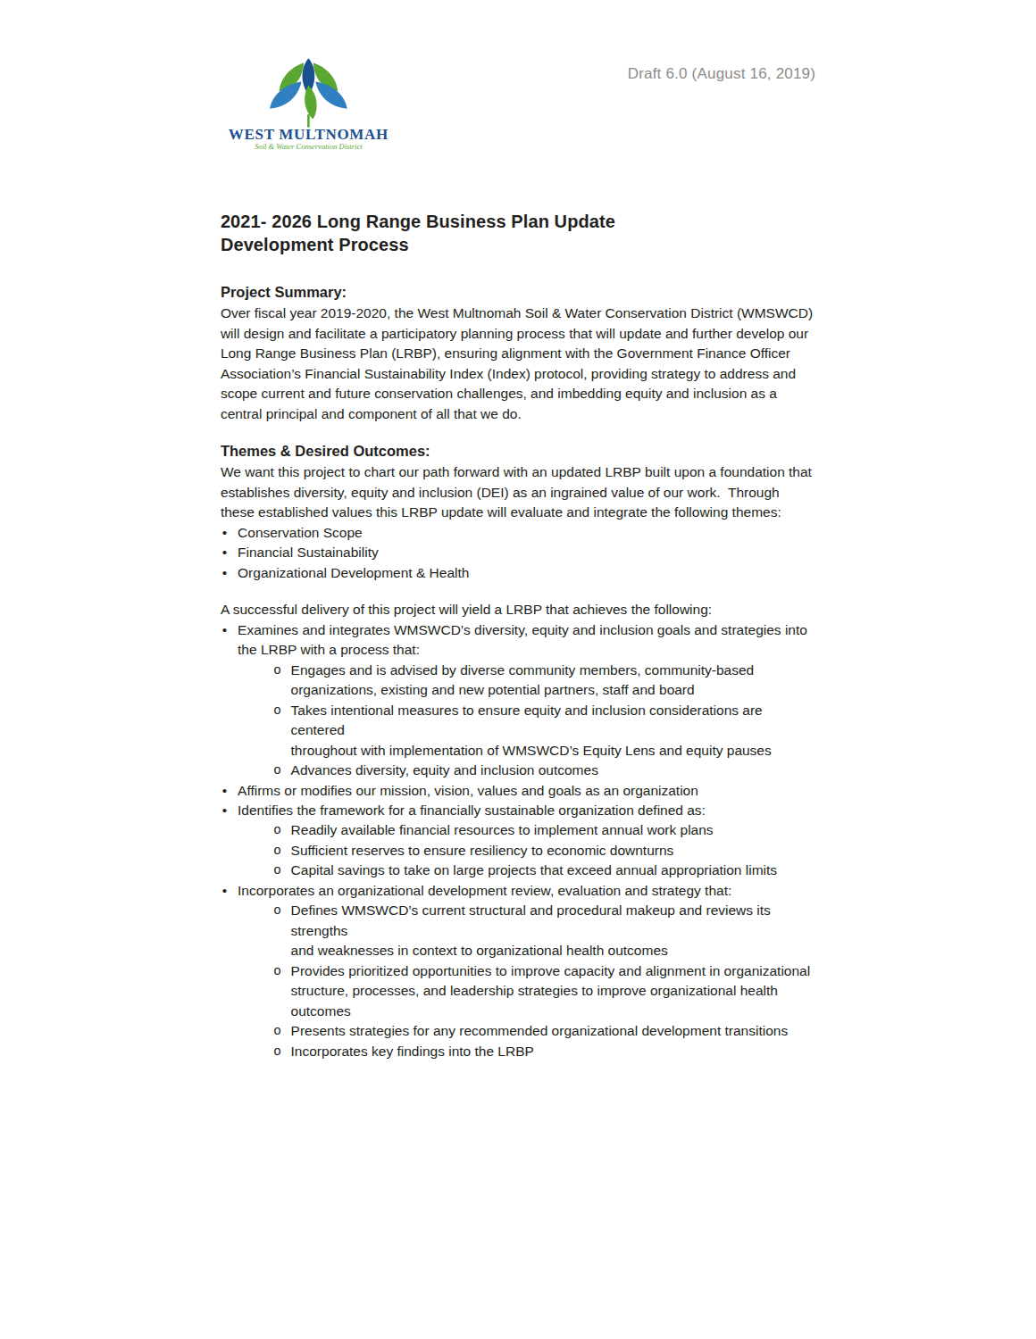Draft 6.0 (August 16, 2019)
West Multnomah Soil & Water Conservation District WEST MULTNOMAH Soil & Water Conservation District
2021- 2026 Long Range Business Plan Update
Development Process
Project Summary:
Over fiscal year 2019-2020, the West Multnomah Soil & Water Conservation District (WMSWCD) will design and facilitate a participatory planning process that will update and further develop our Long Range Business Plan (LRBP), ensuring alignment with the Government Finance Officer Association’s Financial Sustainability Index (Index) protocol, providing strategy to address and scope current and future conservation challenges, and imbedding equity and inclusion as a central principal and component of all that we do.
Themes & Desired Outcomes:
We want this project to chart our path forward with an updated LRBP built upon a foundation that establishes diversity, equity and inclusion (DEI) as an ingrained value of our work. Through these established values this LRBP update will evaluate and integrate the following themes:
Conservation Scope
Financial Sustainability
Organizational Development & Health
A successful delivery of this project will yield a LRBP that achieves the following:
Examines and integrates WMSWCD’s diversity, equity and inclusion goals and strategies into
the LRBP with a process that:
Engages and is advised by diverse community members, community-based
organizations, existing and new potential partners, staff and board
Takes intentional measures to ensure equity and inclusion considerations are centered
throughout with implementation of WMSWCD’s Equity Lens and equity pauses
Advances diversity, equity and inclusion outcomes
Affirms or modifies our mission, vision, values and goals as an organization
Identifies the framework for a financially sustainable organization defined as:
Readily available financial resources to implement annual work plans
Sufficient reserves to ensure resiliency to economic downturns
Capital savings to take on large projects that exceed annual appropriation limits
Incorporates an organizational development review, evaluation and strategy that:
Defines WMSWCD’s current structural and procedural makeup and reviews its strengths
and weaknesses in context to organizational health outcomes
Provides prioritized opportunities to improve capacity and alignment in organizational
structure, processes, and leadership strategies to improve organizational health
outcomes
Presents strategies for any recommended organizational development transitions
Incorporates key findings into the LRBP